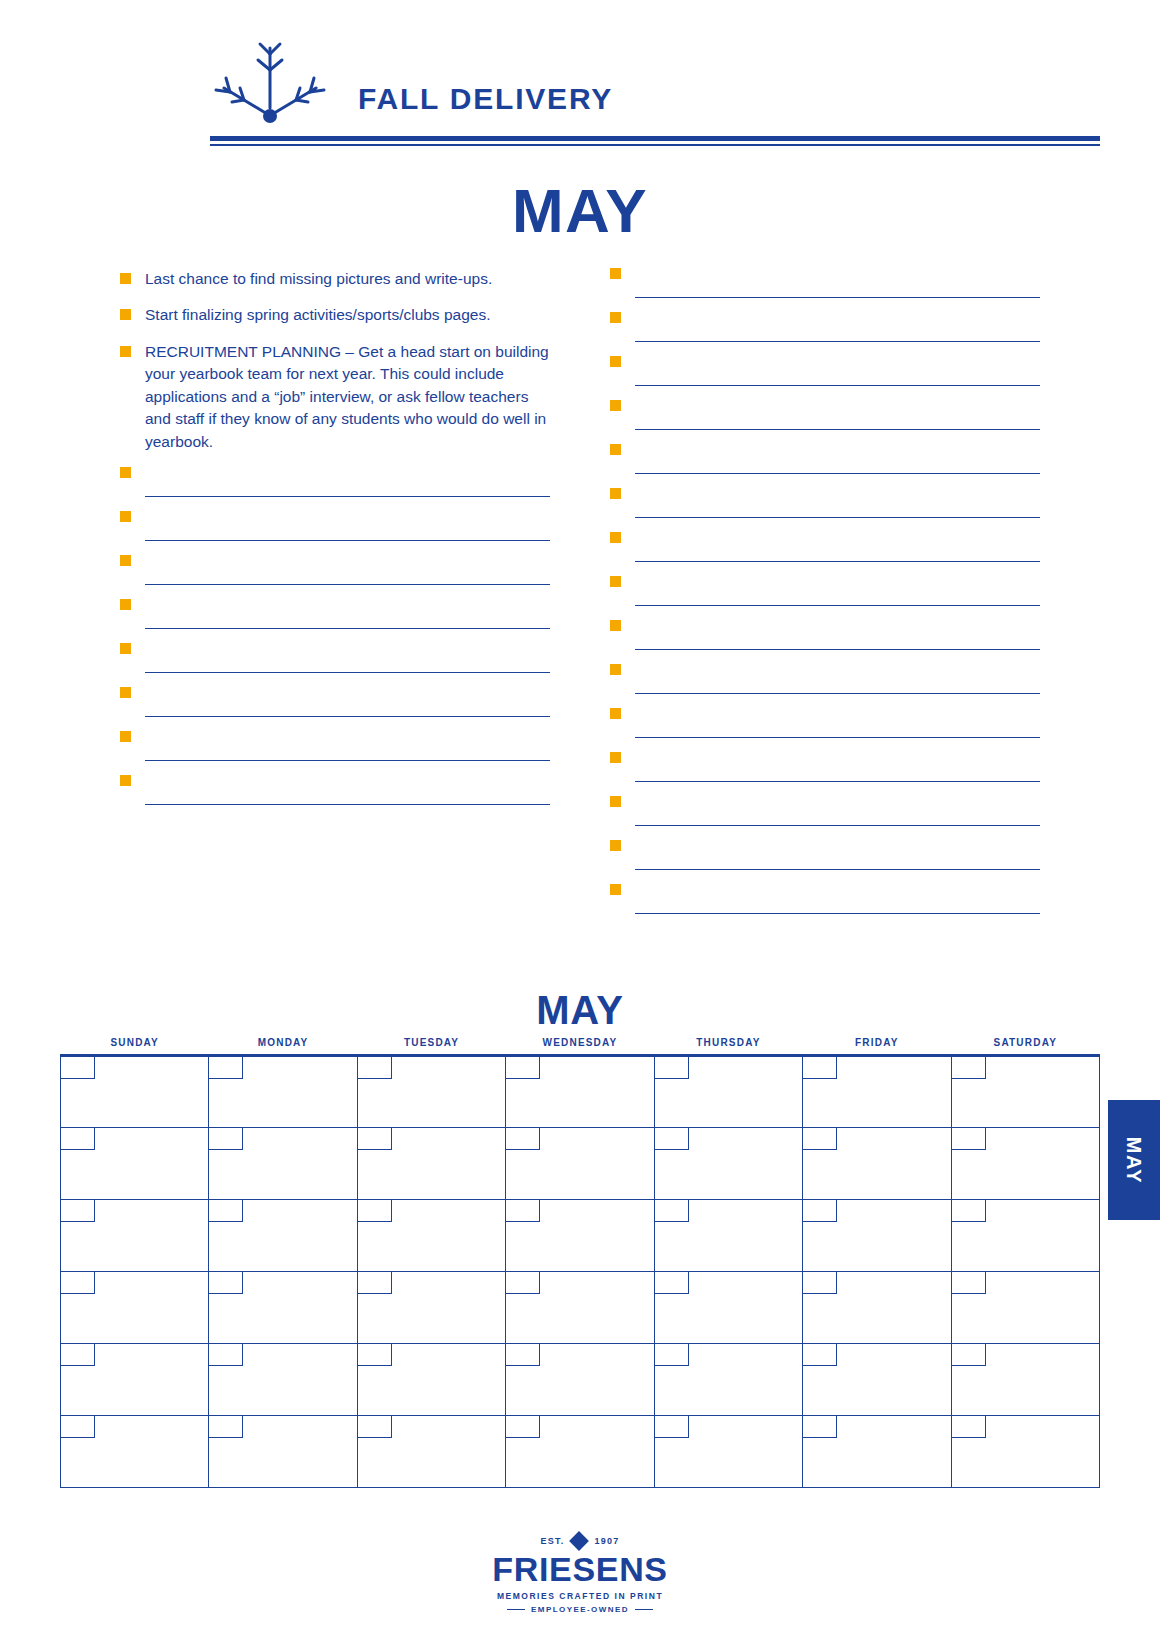Fall Delivery
MAY
Last chance to find missing pictures and write-ups.
Start finalizing spring activities/sports/clubs pages.
RECRUITMENT PLANNING – Get a head start on building your yearbook team for next year. This could include applications and a “job” interview, or ask fellow teachers and staff if they know of any students who would do well in yearbook.
MAY
| Sunday | Monday | Tuesday | Wednesday | Thursday | Friday | Saturday |
| --- | --- | --- | --- | --- | --- | --- |
MAY
EST. 1907
FRIESENS
MEMORIES CRAFTED IN PRINT
EMPLOYEE-OWNED